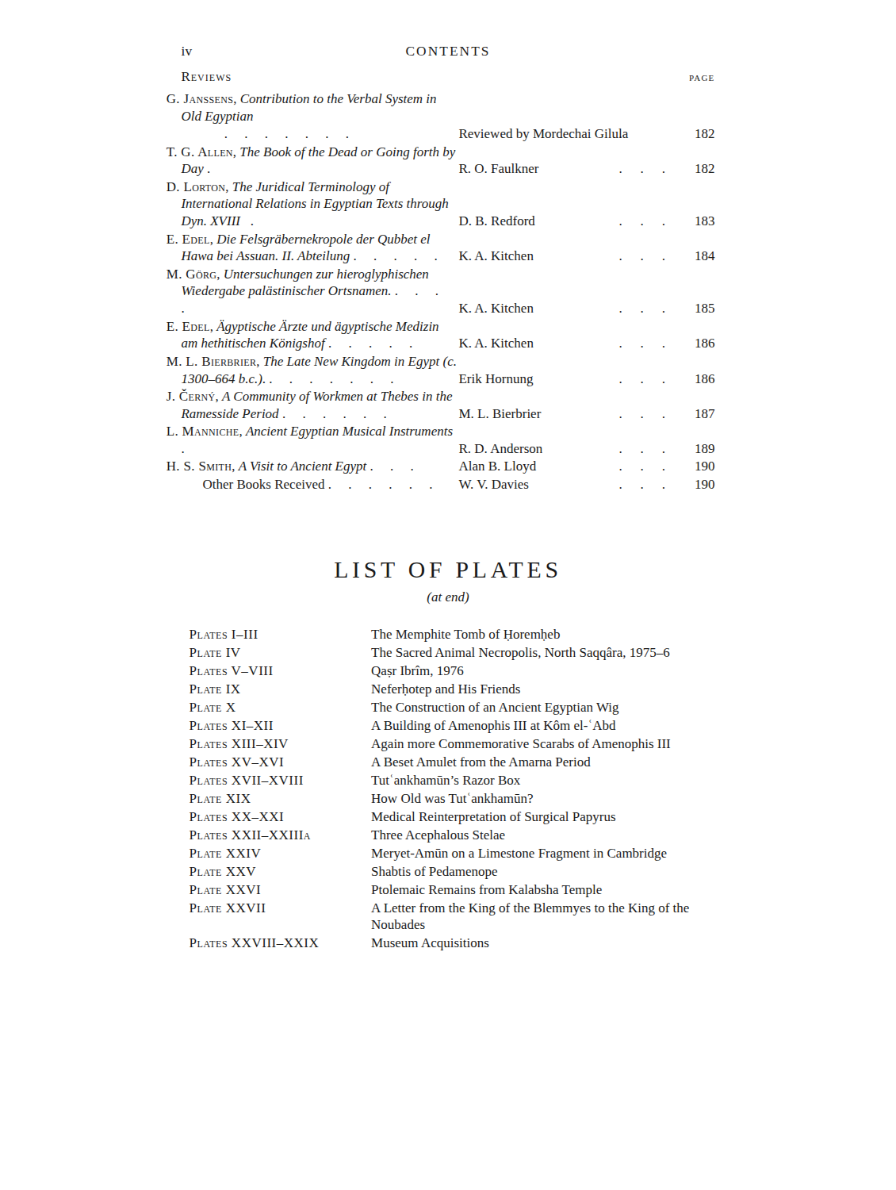iv
CONTENTS
Reviews page
| G. Janssens , Contribution to the Verbal System in Old Egyptian | | | |
| . . . . . . . | Reviewed by Mordechai Gilula | . | 182 |
| T. G. Allen , The Book of the Dead or Going forth by Day . | R. O. Faulkner | . . . | 182 |
| D. Lorton , The Juridical Terminology of International Relations in Egyptian Texts through Dyn. XVIII . | D. B. Redford | . . . | 183 |
| E. Edel , Die Felsgräbernekropole der Qubbet el Hawa bei Assuan. II. Abteilung . . . . . | K. A. Kitchen | . . . | 184 |
| M. Görg , Untersuchungen zur hieroglyphischen Wiedergabe palästinischer Ortsnamen. . . . . | K. A. Kitchen | . . . | 185 |
| E. Edel , Ägyptische Ärzte und ägyptische Medizin am hethitischen Königshof . . . . . | K. A. Kitchen | . . . | 186 |
| M. L. Bierbrier , The Late New Kingdom in Egypt (c. 1300–664 b.c.) . . . . . . . . | Erik Hornung | . . . | 186 |
| J. Černý , A Community of Workmen at Thebes in the Ramesside Period . . . . . . | M. L. Bierbrier | . . . | 187 |
| L. Manniche , Ancient Egyptian Musical Instruments . | R. D. Anderson | . . . | 189 |
| H. S. Smith , A Visit to Ancient Egypt . . . | Alan B. Lloyd | . . . | 190 |
| Other Books Received . . . . . . | W. V. Davies | . . . | 190 |
LIST OF PLATES
(at end)
| Plates I–III | The Memphite Tomb of Ḥoremḥeb |
| Plate IV | The Sacred Animal Necropolis, North Saqqâra, 1975–6 |
| Plates V–VIII | Qaṣr Ibrîm, 1976 |
| Plate IX | Neferḥotep and His Friends |
| Plate X | The Construction of an Ancient Egyptian Wig |
| Plates XI–XII | A Building of Amenophis III at Kôm el-ʿAbd |
| Plates XIII–XIV | Again more Commemorative Scarabs of Amenophis III |
| Plates XV–XVI | A Beset Amulet from the Amarna Period |
| Plates XVII–XVIII | Tutʿankhamūn’s Razor Box |
| Plate XIX | How Old was Tutʿankhamūn? |
| Plates XX–XXI | Medical Reinterpretation of Surgical Papyrus |
| Plates XXII–XXIIIa | Three Acephalous Stelae |
| Plate XXIV | Meryet-Amūn on a Limestone Fragment in Cambridge |
| Plate XXV | Shabtis of Pedamenope |
| Plate XXVI | Ptolemaic Remains from Kalabsha Temple |
| Plate XXVII | A Letter from the King of the Blemmyes to the King of the Noubades |
| Plates XXVIII–XXIX | Museum Acquisitions |